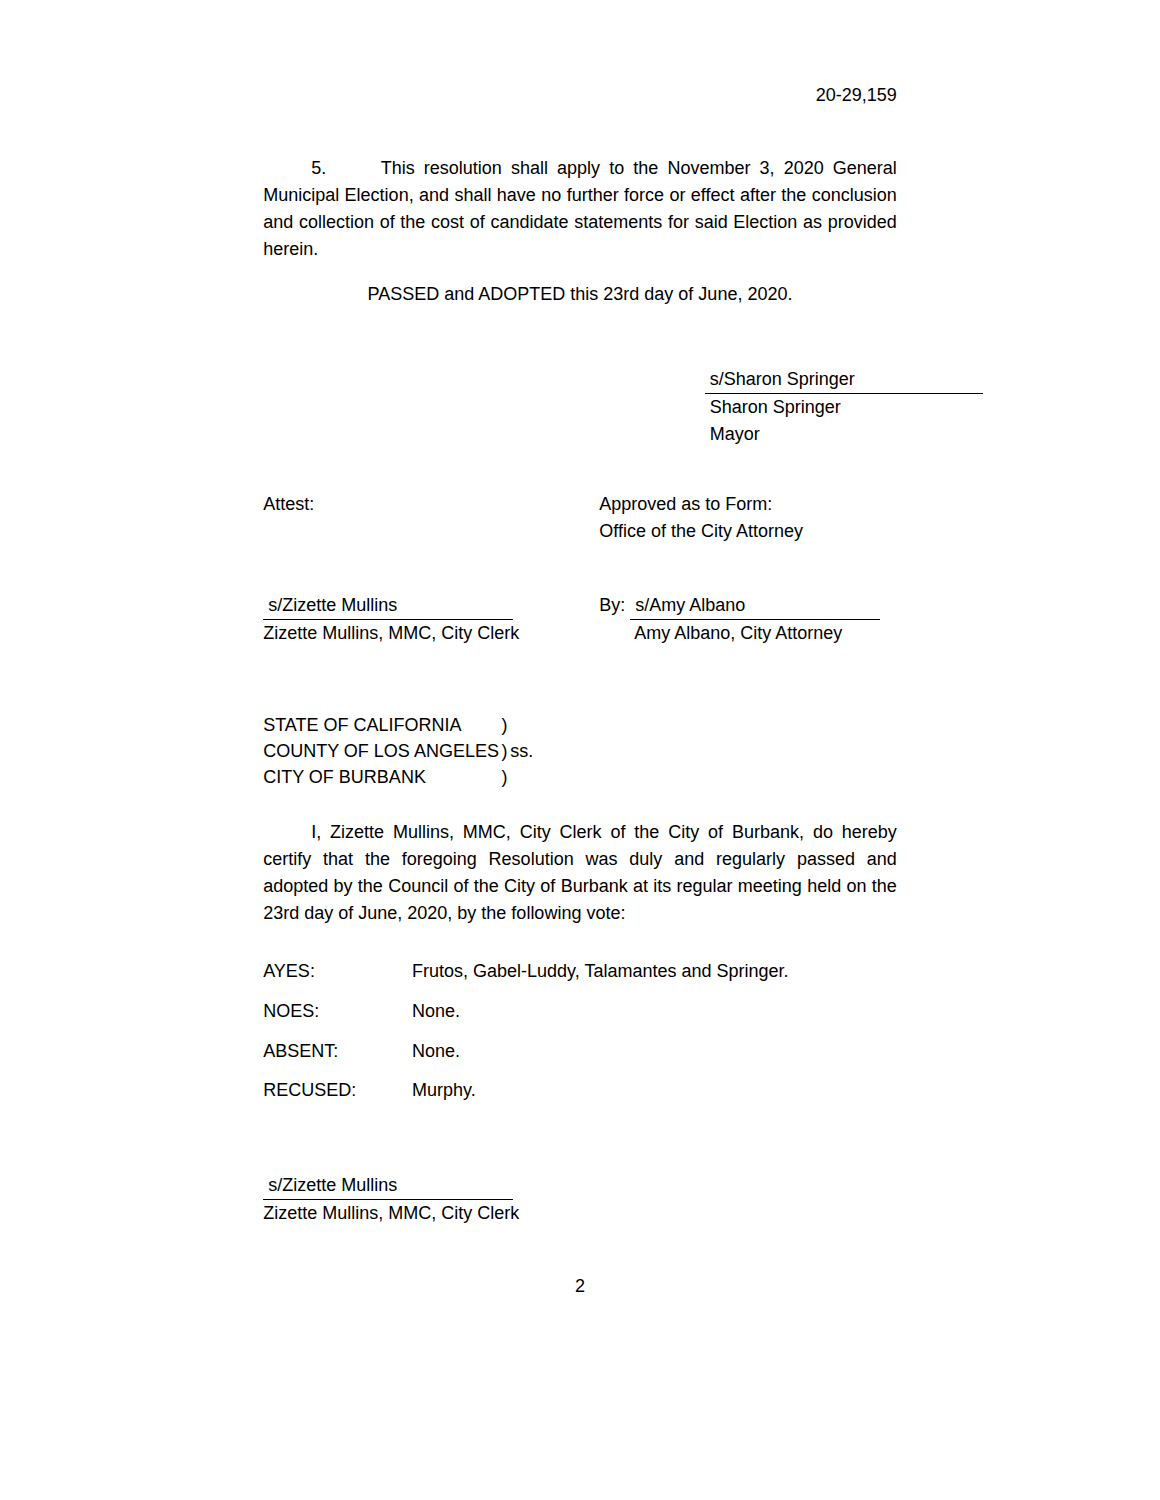20-29,159
5. This resolution shall apply to the November 3, 2020 General Municipal Election, and shall have no further force or effect after the conclusion and collection of the cost of candidate statements for said Election as provided herein.
PASSED and ADOPTED this 23rd day of June, 2020.
s/Sharon Springer
Sharon Springer
Mayor
Attest:
Approved as to Form:
Office of the City Attorney
s/Zizette Mullins
Zizette Mullins, MMC, City Clerk
By: s/Amy Albano
Amy Albano, City Attorney
| STATE OF CALIFORNIA | ) | |
| COUNTY OF LOS ANGELES | ) | ss. |
| CITY OF BURBANK | ) | |
I, Zizette Mullins, MMC, City Clerk of the City of Burbank, do hereby certify that the foregoing Resolution was duly and regularly passed and adopted by the Council of the City of Burbank at its regular meeting held on the 23rd day of June, 2020, by the following vote:
| AYES: | Frutos, Gabel-Luddy, Talamantes and Springer. |
| NOES: | None. |
| ABSENT: | None. |
| RECUSED: | Murphy. |
s/Zizette Mullins
Zizette Mullins, MMC, City Clerk
2